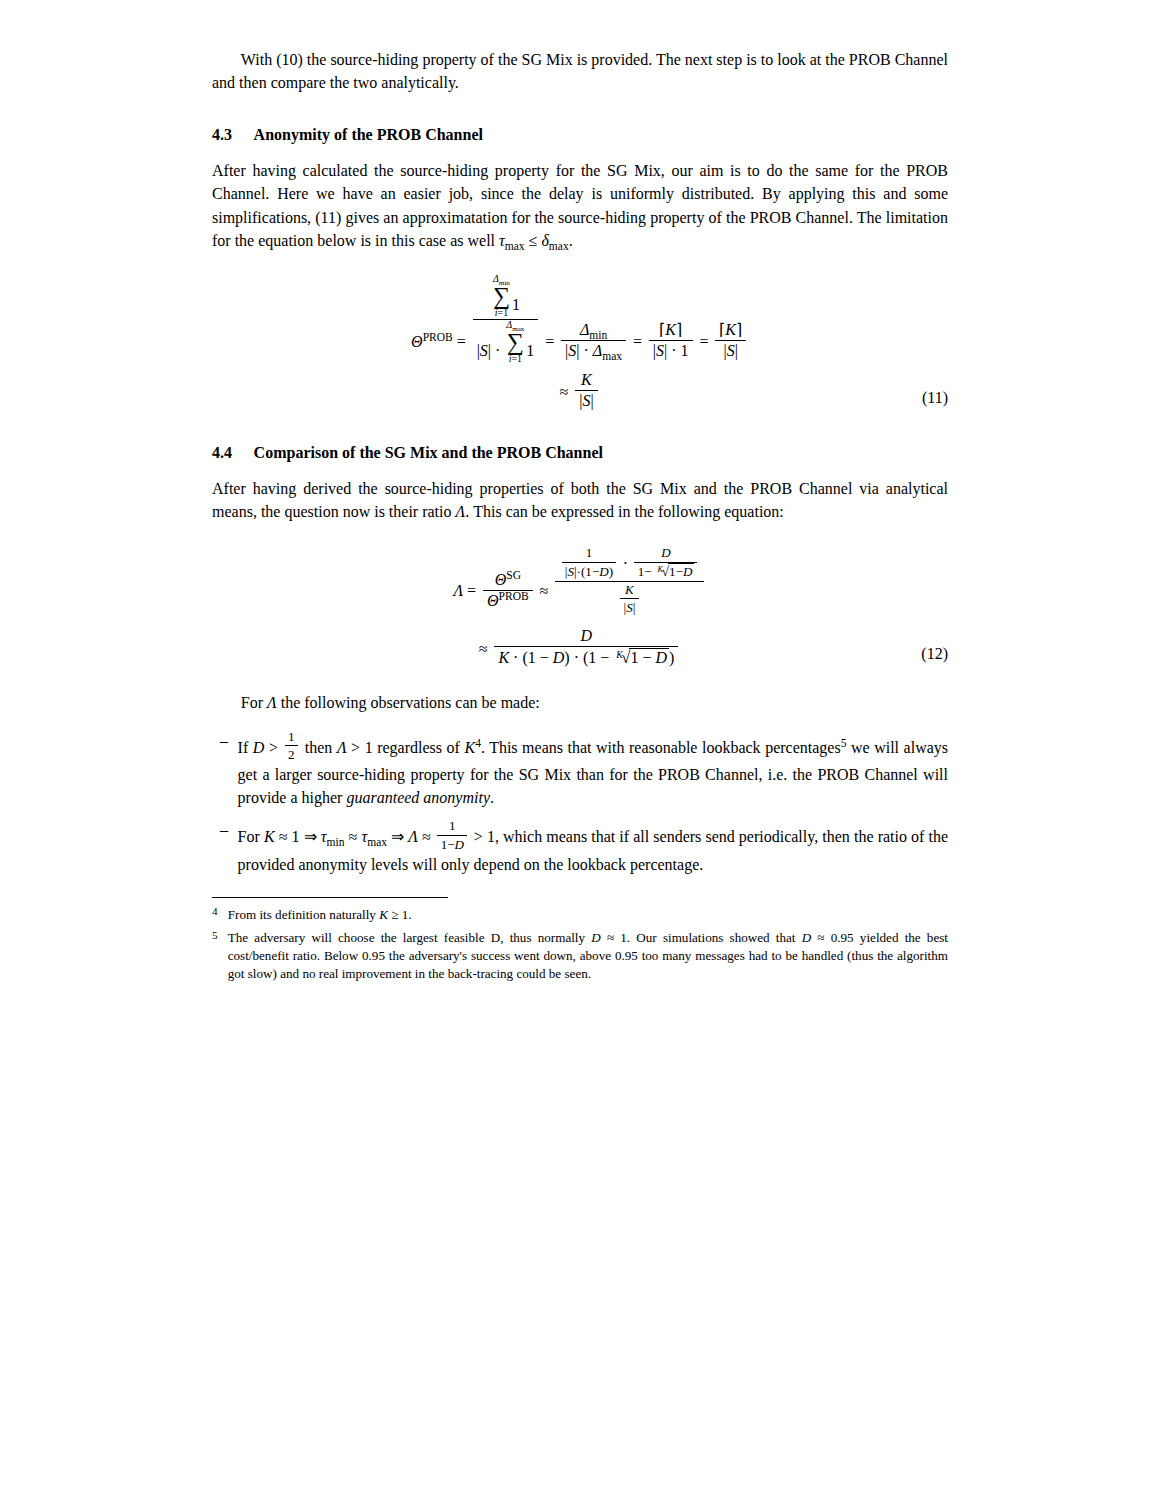With (10) the source-hiding property of the SG Mix is provided. The next step is to look at the PROB Channel and then compare the two analytically.
4.3 Anonymity of the PROB Channel
After having calculated the source-hiding property for the SG Mix, our aim is to do the same for the PROB Channel. Here we have an easier job, since the delay is uniformly distributed. By applying this and some simplifications, (11) gives an approximatation for the source-hiding property of the PROB Channel. The limitation for the equation below is in this case as well τmax ≤ δmax.
ΘPROB = Δmin∑i=11 |S| · Δmax∑i=11 = Δmin |S| · Δmax = ⌈K⌉ |S| · 1 = ⌈K⌉ |S|
≈ K |S| (11)
4.4 Comparison of the SG Mix and the PROB Channel
After having derived the source-hiding properties of both the SG Mix and the PROB Channel via analytical means, the question now is their ratio Λ. This can be expressed in the following equation:
Λ = ΘSG ΘPROB ≈ 1 |S|·(1−D) · D 1− K√1−D K |S|
≈ D K · (1 − D) · (1 − K√1 − D) (12)
For Λ the following observations can be made:
If D > 12 then Λ > 1 regardless of K4. This means that with reasonable lookback percentages5 we will always get a larger source-hiding property for the SG Mix than for the PROB Channel, i.e. the PROB Channel will provide a higher guaranteed anonymity.
For K ≈ 1 ⇒ τmin ≈ τmax ⇒ Λ ≈ 11−D > 1, which means that if all senders send periodically, then the ratio of the provided anonymity levels will only depend on the lookback percentage.
4 From its definition naturally K ≥ 1.
5 The adversary will choose the largest feasible D, thus normally D ≈ 1. Our simulations showed that D ≈ 0.95 yielded the best cost/benefit ratio. Below 0.95 the adversary's success went down, above 0.95 too many messages had to be handled (thus the algorithm got slow) and no real improvement in the back-tracing could be seen.